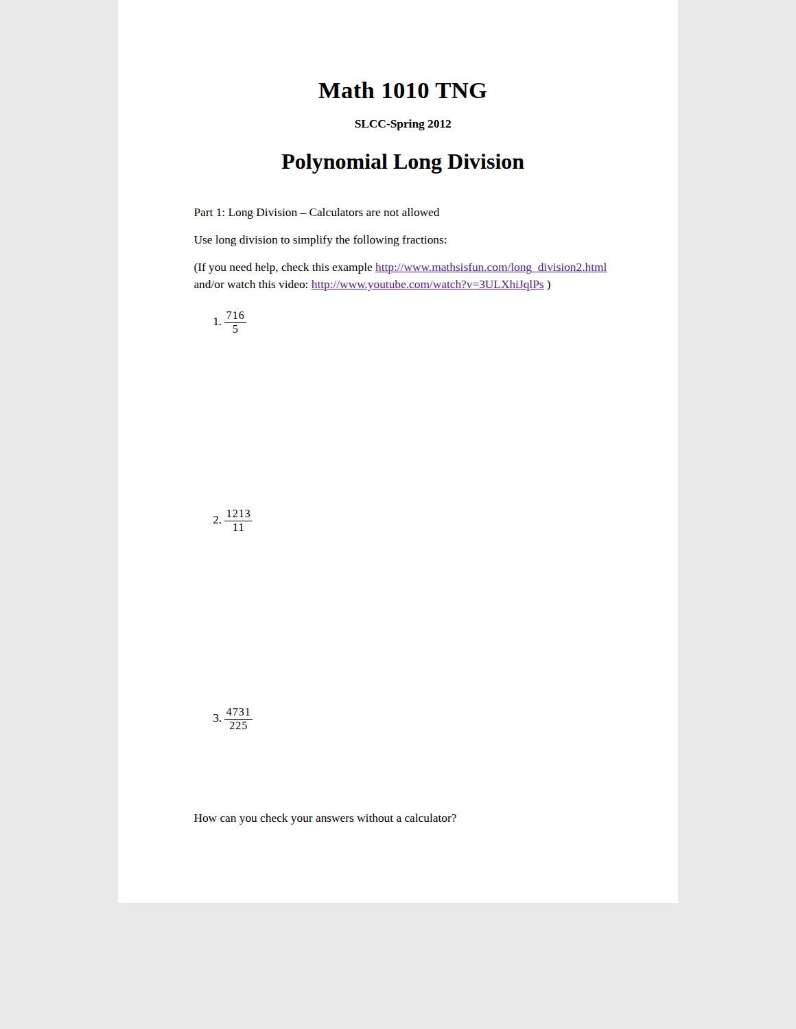Math 1010 TNG
SLCC-Spring 2012
Polynomial Long Division
Part 1: Long Division – Calculators are not allowed
Use long division to simplify the following fractions:
(If you need help, check this example http://www.mathsisfun.com/long_division2.html and/or watch this video: http://www.youtube.com/watch?v=3ULXhiJqlPs )
7165
121311
4731225
How can you check your answers without a calculator?